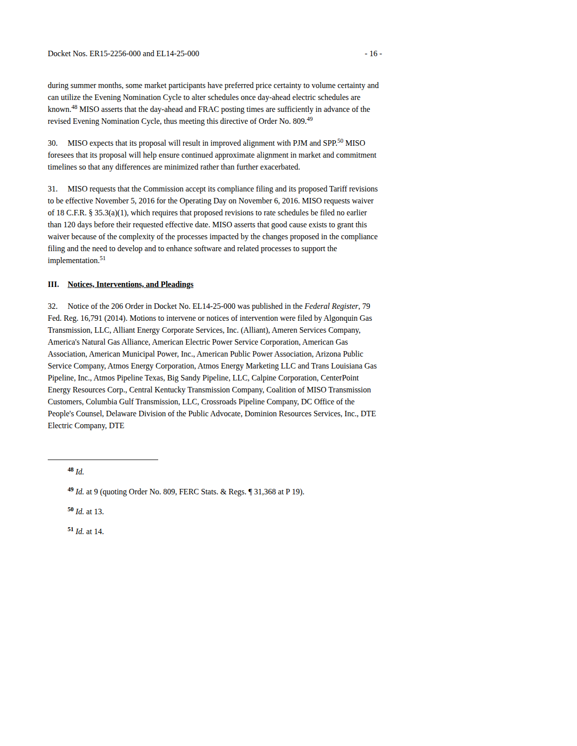Docket Nos. ER15-2256-000 and EL14-25-000 - 16 -
during summer months, some market participants have preferred price certainty to volume certainty and can utilize the Evening Nomination Cycle to alter schedules once day-ahead electric schedules are known.48 MISO asserts that the day-ahead and FRAC posting times are sufficiently in advance of the revised Evening Nomination Cycle, thus meeting this directive of Order No. 809.49
30. MISO expects that its proposal will result in improved alignment with PJM and SPP.50 MISO foresees that its proposal will help ensure continued approximate alignment in market and commitment timelines so that any differences are minimized rather than further exacerbated.
31. MISO requests that the Commission accept its compliance filing and its proposed Tariff revisions to be effective November 5, 2016 for the Operating Day on November 6, 2016. MISO requests waiver of 18 C.F.R. § 35.3(a)(1), which requires that proposed revisions to rate schedules be filed no earlier than 120 days before their requested effective date. MISO asserts that good cause exists to grant this waiver because of the complexity of the processes impacted by the changes proposed in the compliance filing and the need to develop and to enhance software and related processes to support the implementation.51
III. Notices, Interventions, and Pleadings
32. Notice of the 206 Order in Docket No. EL14-25-000 was published in the Federal Register, 79 Fed. Reg. 16,791 (2014). Motions to intervene or notices of intervention were filed by Algonquin Gas Transmission, LLC, Alliant Energy Corporate Services, Inc. (Alliant), Ameren Services Company, America's Natural Gas Alliance, American Electric Power Service Corporation, American Gas Association, American Municipal Power, Inc., American Public Power Association, Arizona Public Service Company, Atmos Energy Corporation, Atmos Energy Marketing LLC and Trans Louisiana Gas Pipeline, Inc., Atmos Pipeline Texas, Big Sandy Pipeline, LLC, Calpine Corporation, CenterPoint Energy Resources Corp., Central Kentucky Transmission Company, Coalition of MISO Transmission Customers, Columbia Gulf Transmission, LLC, Crossroads Pipeline Company, DC Office of the People's Counsel, Delaware Division of the Public Advocate, Dominion Resources Services, Inc., DTE Electric Company, DTE
48 Id.
49 Id. at 9 (quoting Order No. 809, FERC Stats. & Regs. ¶ 31,368 at P 19).
50 Id. at 13.
51 Id. at 14.